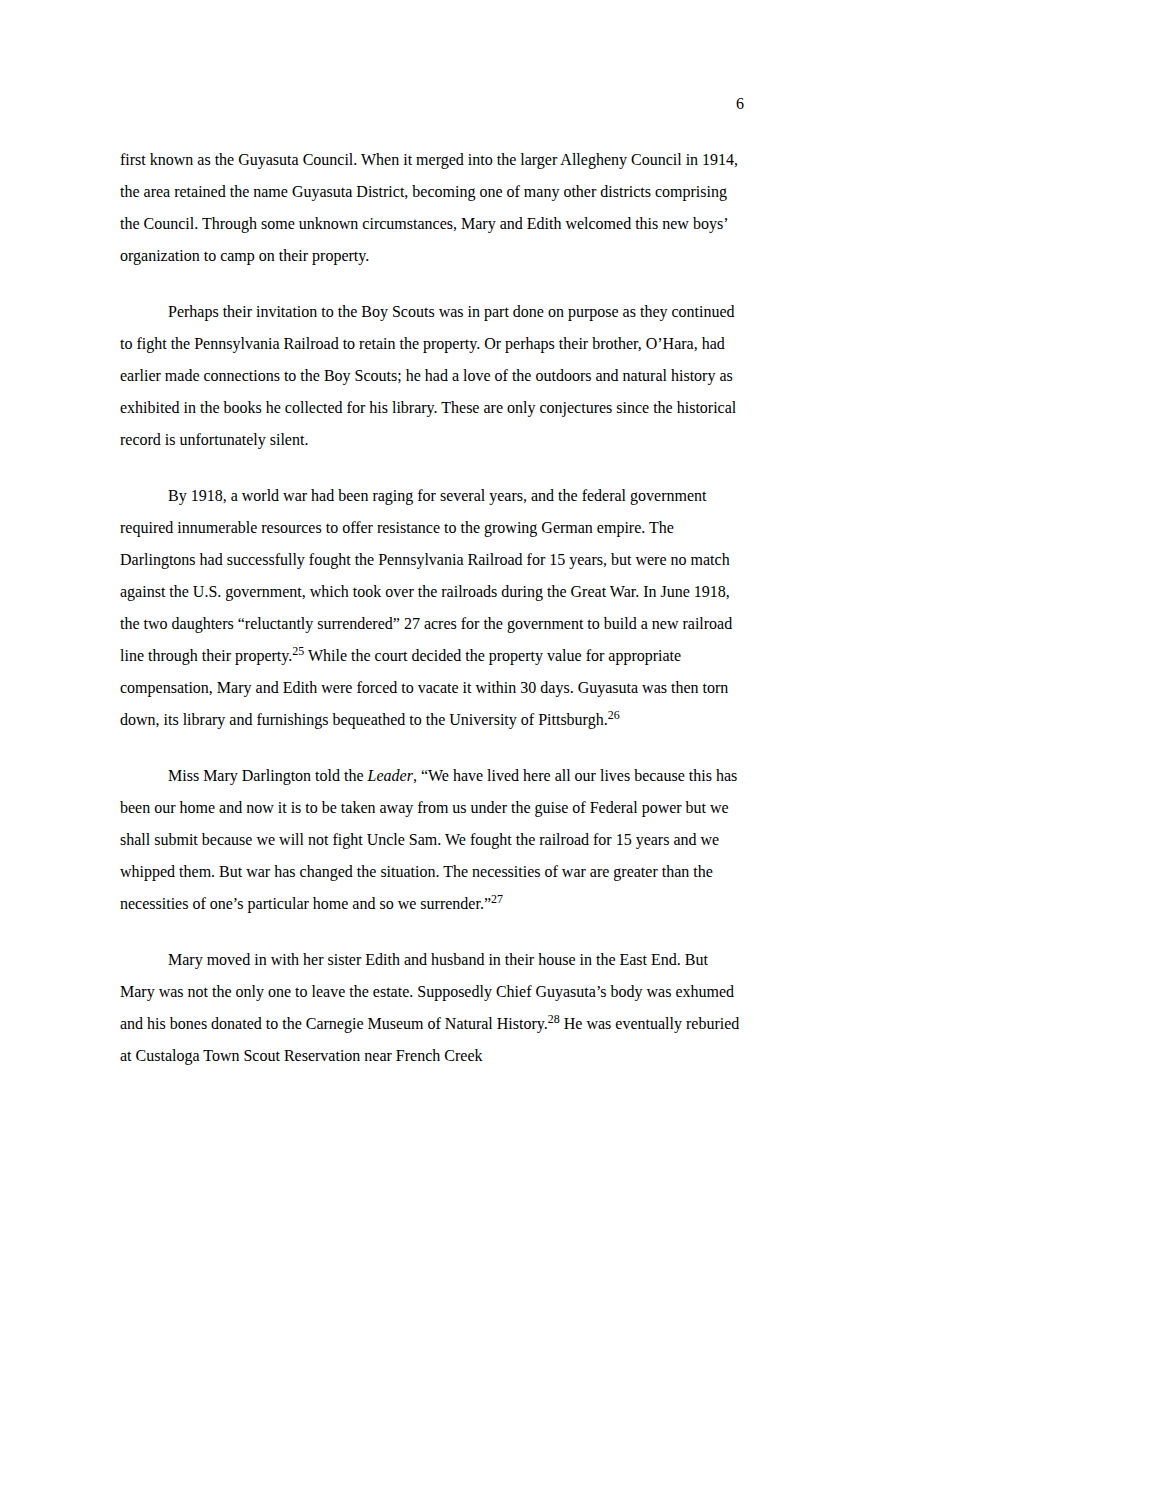6
first known as the Guyasuta Council. When it merged into the larger Allegheny Council in 1914, the area retained the name Guyasuta District, becoming one of many other districts comprising the Council. Through some unknown circumstances, Mary and Edith welcomed this new boys’ organization to camp on their property.
Perhaps their invitation to the Boy Scouts was in part done on purpose as they continued to fight the Pennsylvania Railroad to retain the property. Or perhaps their brother, O’Hara, had earlier made connections to the Boy Scouts; he had a love of the outdoors and natural history as exhibited in the books he collected for his library. These are only conjectures since the historical record is unfortunately silent.
By 1918, a world war had been raging for several years, and the federal government required innumerable resources to offer resistance to the growing German empire. The Darlingtons had successfully fought the Pennsylvania Railroad for 15 years, but were no match against the U.S. government, which took over the railroads during the Great War. In June 1918, the two daughters “reluctantly surrendered” 27 acres for the government to build a new railroad line through their property.25 While the court decided the property value for appropriate compensation, Mary and Edith were forced to vacate it within 30 days. Guyasuta was then torn down, its library and furnishings bequeathed to the University of Pittsburgh.26
Miss Mary Darlington told the Leader, “We have lived here all our lives because this has been our home and now it is to be taken away from us under the guise of Federal power but we shall submit because we will not fight Uncle Sam. We fought the railroad for 15 years and we whipped them. But war has changed the situation. The necessities of war are greater than the necessities of one’s particular home and so we surrender.”27
Mary moved in with her sister Edith and husband in their house in the East End. But Mary was not the only one to leave the estate. Supposedly Chief Guyasuta’s body was exhumed and his bones donated to the Carnegie Museum of Natural History.28 He was eventually reburied at Custaloga Town Scout Reservation near French Creek